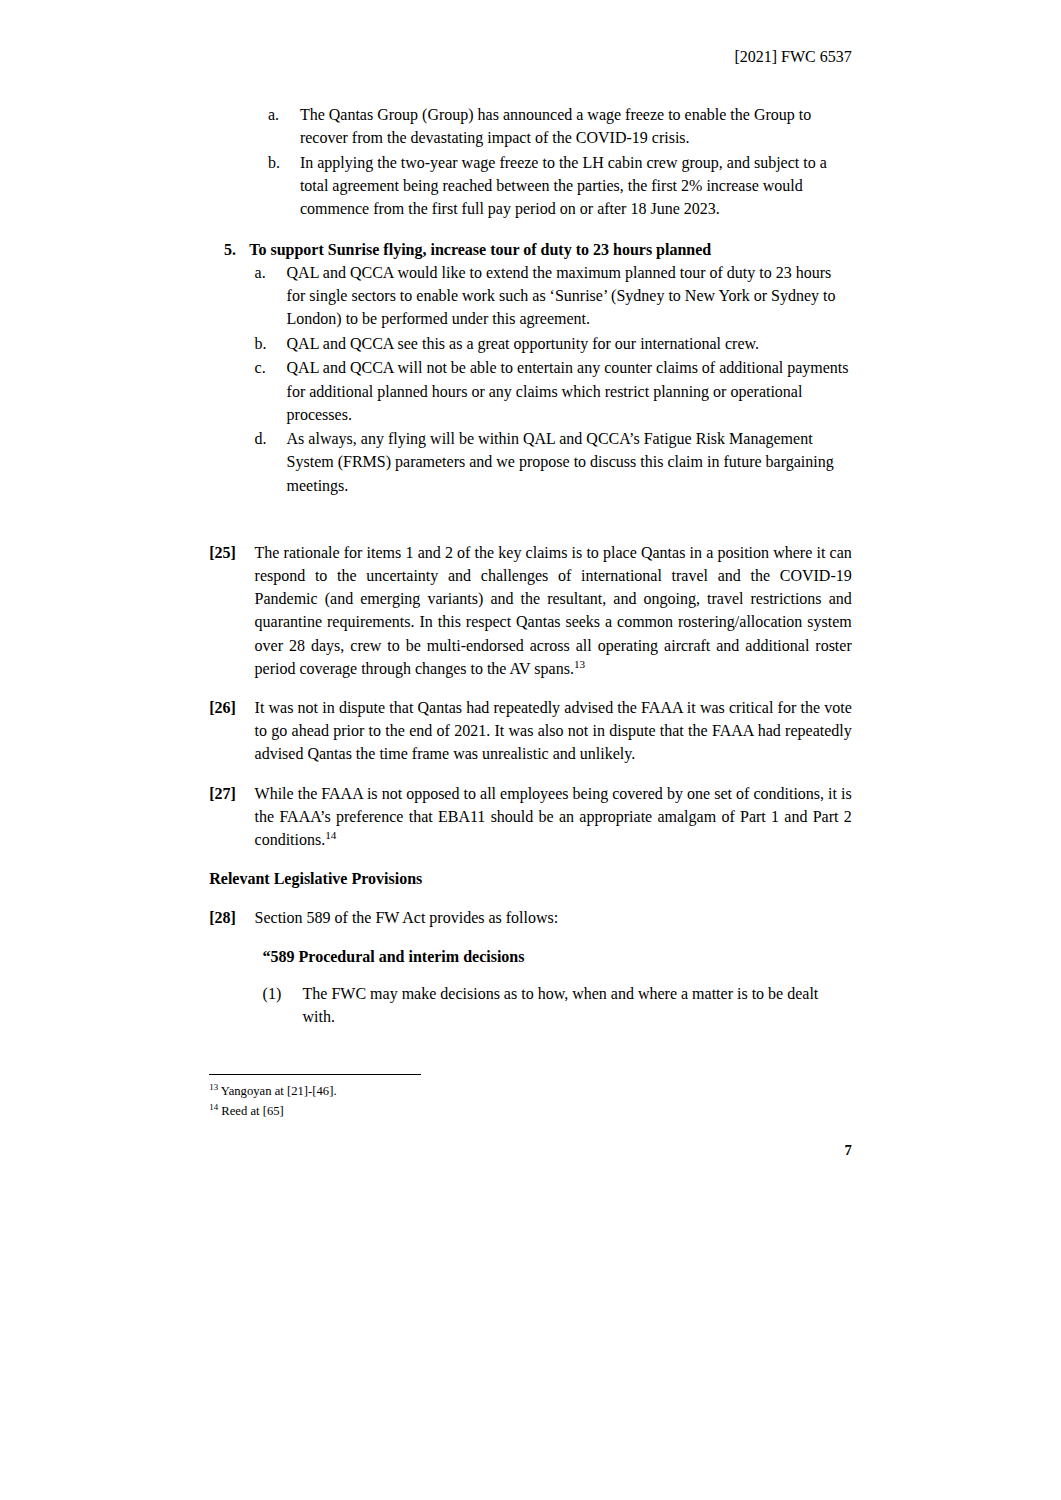[2021] FWC 6537
a. The Qantas Group (Group) has announced a wage freeze to enable the Group to recover from the devastating impact of the COVID-19 crisis.
b. In applying the two-year wage freeze to the LH cabin crew group, and subject to a total agreement being reached between the parties, the first 2% increase would commence from the first full pay period on or after 18 June 2023.
5. To support Sunrise flying, increase tour of duty to 23 hours planned
a. QAL and QCCA would like to extend the maximum planned tour of duty to 23 hours for single sectors to enable work such as ‘Sunrise’ (Sydney to New York or Sydney to London) to be performed under this agreement.
b. QAL and QCCA see this as a great opportunity for our international crew.
c. QAL and QCCA will not be able to entertain any counter claims of additional payments for additional planned hours or any claims which restrict planning or operational processes.
d. As always, any flying will be within QAL and QCCA’s Fatigue Risk Management System (FRMS) parameters and we propose to discuss this claim in future bargaining meetings.
[25] The rationale for items 1 and 2 of the key claims is to place Qantas in a position where it can respond to the uncertainty and challenges of international travel and the COVID-19 Pandemic (and emerging variants) and the resultant, and ongoing, travel restrictions and quarantine requirements. In this respect Qantas seeks a common rostering/allocation system over 28 days, crew to be multi-endorsed across all operating aircraft and additional roster period coverage through changes to the AV spans.13
[26] It was not in dispute that Qantas had repeatedly advised the FAAA it was critical for the vote to go ahead prior to the end of 2021. It was also not in dispute that the FAAA had repeatedly advised Qantas the time frame was unrealistic and unlikely.
[27] While the FAAA is not opposed to all employees being covered by one set of conditions, it is the FAAA’s preference that EBA11 should be an appropriate amalgam of Part 1 and Part 2 conditions.14
Relevant Legislative Provisions
[28] Section 589 of the FW Act provides as follows:
“589 Procedural and interim decisions
(1) The FWC may make decisions as to how, when and where a matter is to be dealt with.
13 Yangoyan at [21]-[46].
14 Reed at [65]
7